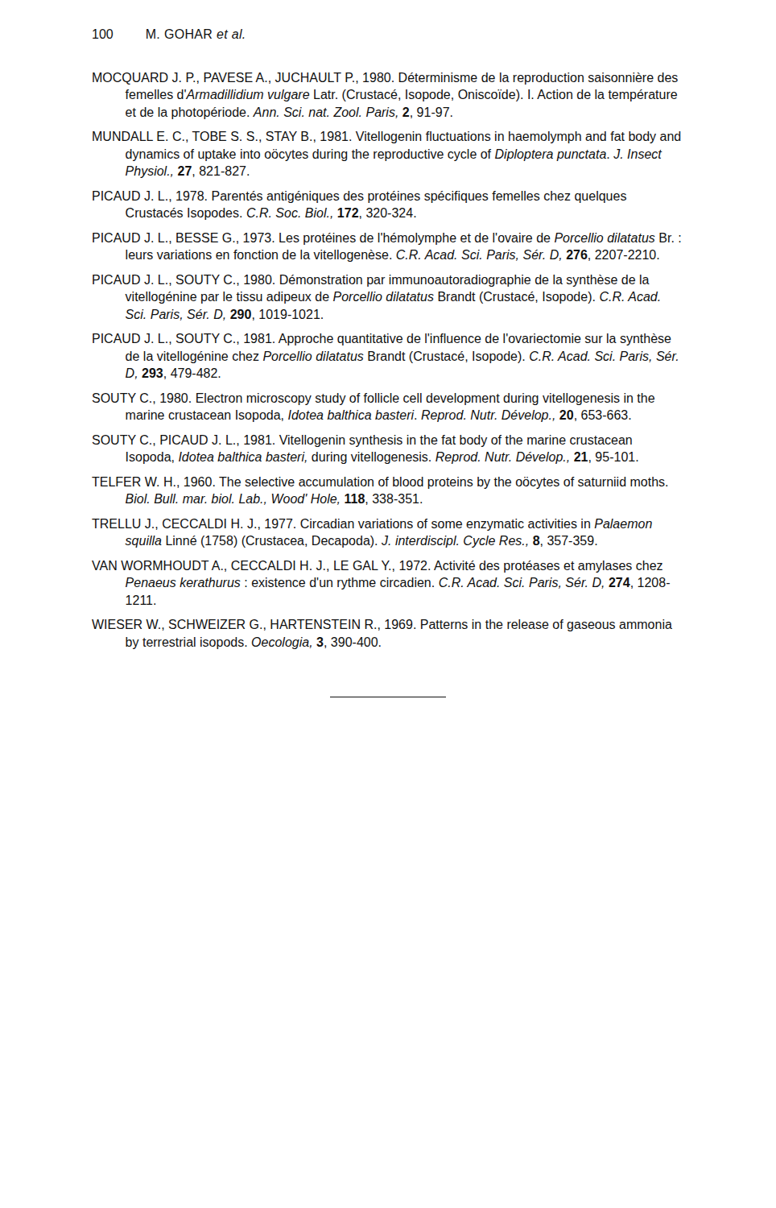100 M. GOHAR et al.
MOCQUARD J. P., PAVESE A., JUCHAULT P., 1980. Déterminisme de la reproduction saisonnière des femelles d'Armadillidium vulgare Latr. (Crustacé, Isopode, Oniscoïde). I. Action de la température et de la photopériode. Ann. Sci. nat. Zool. Paris, 2, 91-97.
MUNDALL E. C., TOBE S. S., STAY B., 1981. Vitellogenin fluctuations in haemolymph and fat body and dynamics of uptake into oöcytes during the reproductive cycle of Diploptera punctata. J. Insect Physiol., 27, 821-827.
PICAUD J. L., 1978. Parentés antigéniques des protéines spécifiques femelles chez quelques Crustacés Isopodes. C.R. Soc. Biol., 172, 320-324.
PICAUD J. L., BESSE G., 1973. Les protéines de l'hémolymphe et de l'ovaire de Porcellio dilatatus Br. : leurs variations en fonction de la vitellogenèse. C.R. Acad. Sci. Paris, Sér. D, 276, 2207-2210.
PICAUD J. L., SOUTY C., 1980. Démonstration par immunoautoradiographie de la synthèse de la vitellogénine par le tissu adipeux de Porcellio dilatatus Brandt (Crustacé, Isopode). C.R. Acad. Sci. Paris, Sér. D, 290, 1019-1021.
PICAUD J. L., SOUTY C., 1981. Approche quantitative de l'influence de l'ovariectomie sur la synthèse de la vitellogénine chez Porcellio dilatatus Brandt (Crustacé, Isopode). C.R. Acad. Sci. Paris, Sér. D, 293, 479-482.
SOUTY C., 1980. Electron microscopy study of follicle cell development during vitellogenesis in the marine crustacean Isopoda, Idotea balthica basteri. Reprod. Nutr. Dévelop., 20, 653-663.
SOUTY C., PICAUD J. L., 1981. Vitellogenin synthesis in the fat body of the marine crustacean Isopoda, Idotea balthica basteri, during vitellogenesis. Reprod. Nutr. Dévelop., 21, 95-101.
TELFER W. H., 1960. The selective accumulation of blood proteins by the oöcytes of saturniid moths. Biol. Bull. mar. biol. Lab., Wood' Hole, 118, 338-351.
TRELLU J., CECCALDI H. J., 1977. Circadian variations of some enzymatic activities in Palaemon squilla Linné (1758) (Crustacea, Decapoda). J. interdiscipl. Cycle Res., 8, 357-359.
VAN WORMHOUDT A., CECCALDI H. J., LE GAL Y., 1972. Activité des protéases et amylases chez Penaeus kerathurus : existence d'un rythme circadien. C.R. Acad. Sci. Paris, Sér. D, 274, 1208-1211.
WIESER W., SCHWEIZER G., HARTENSTEIN R., 1969. Patterns in the release of gaseous ammonia by terrestrial isopods. Oecologia, 3, 390-400.